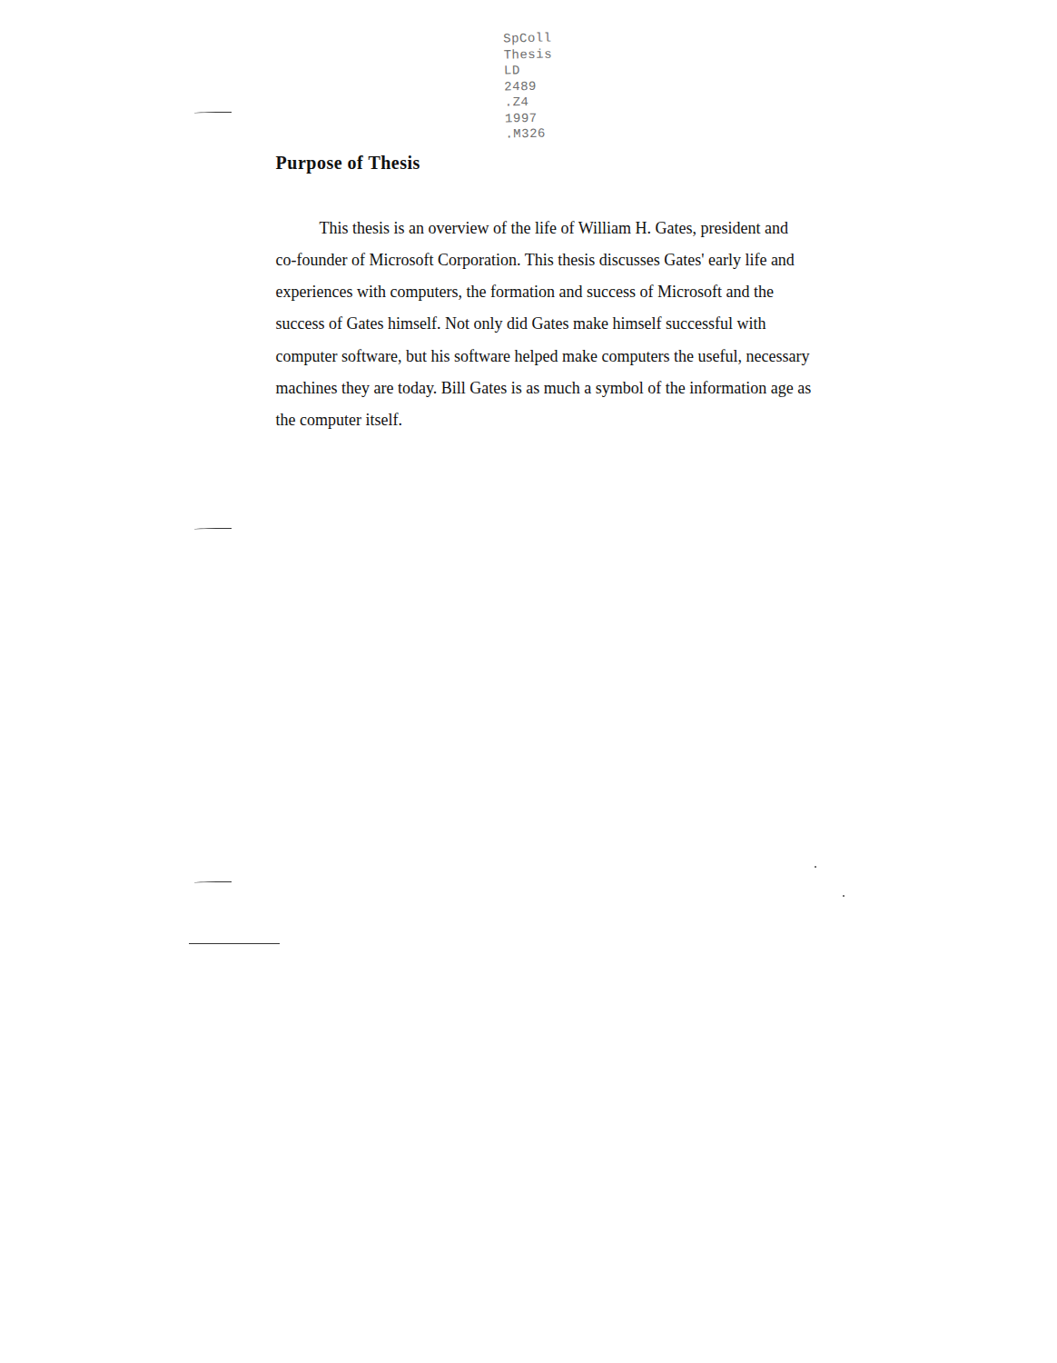SpColl Thesis LD 2489 .Z4 1997 .M326
Purpose of Thesis
This thesis is an overview of the life of William H. Gates, president and co-founder of Microsoft Corporation. This thesis discusses Gates' early life and experiences with computers, the formation and success of Microsoft and the success of Gates himself. Not only did Gates make himself successful with computer software, but his software helped make computers the useful, necessary machines they are today. Bill Gates is as much a symbol of the information age as the computer itself.